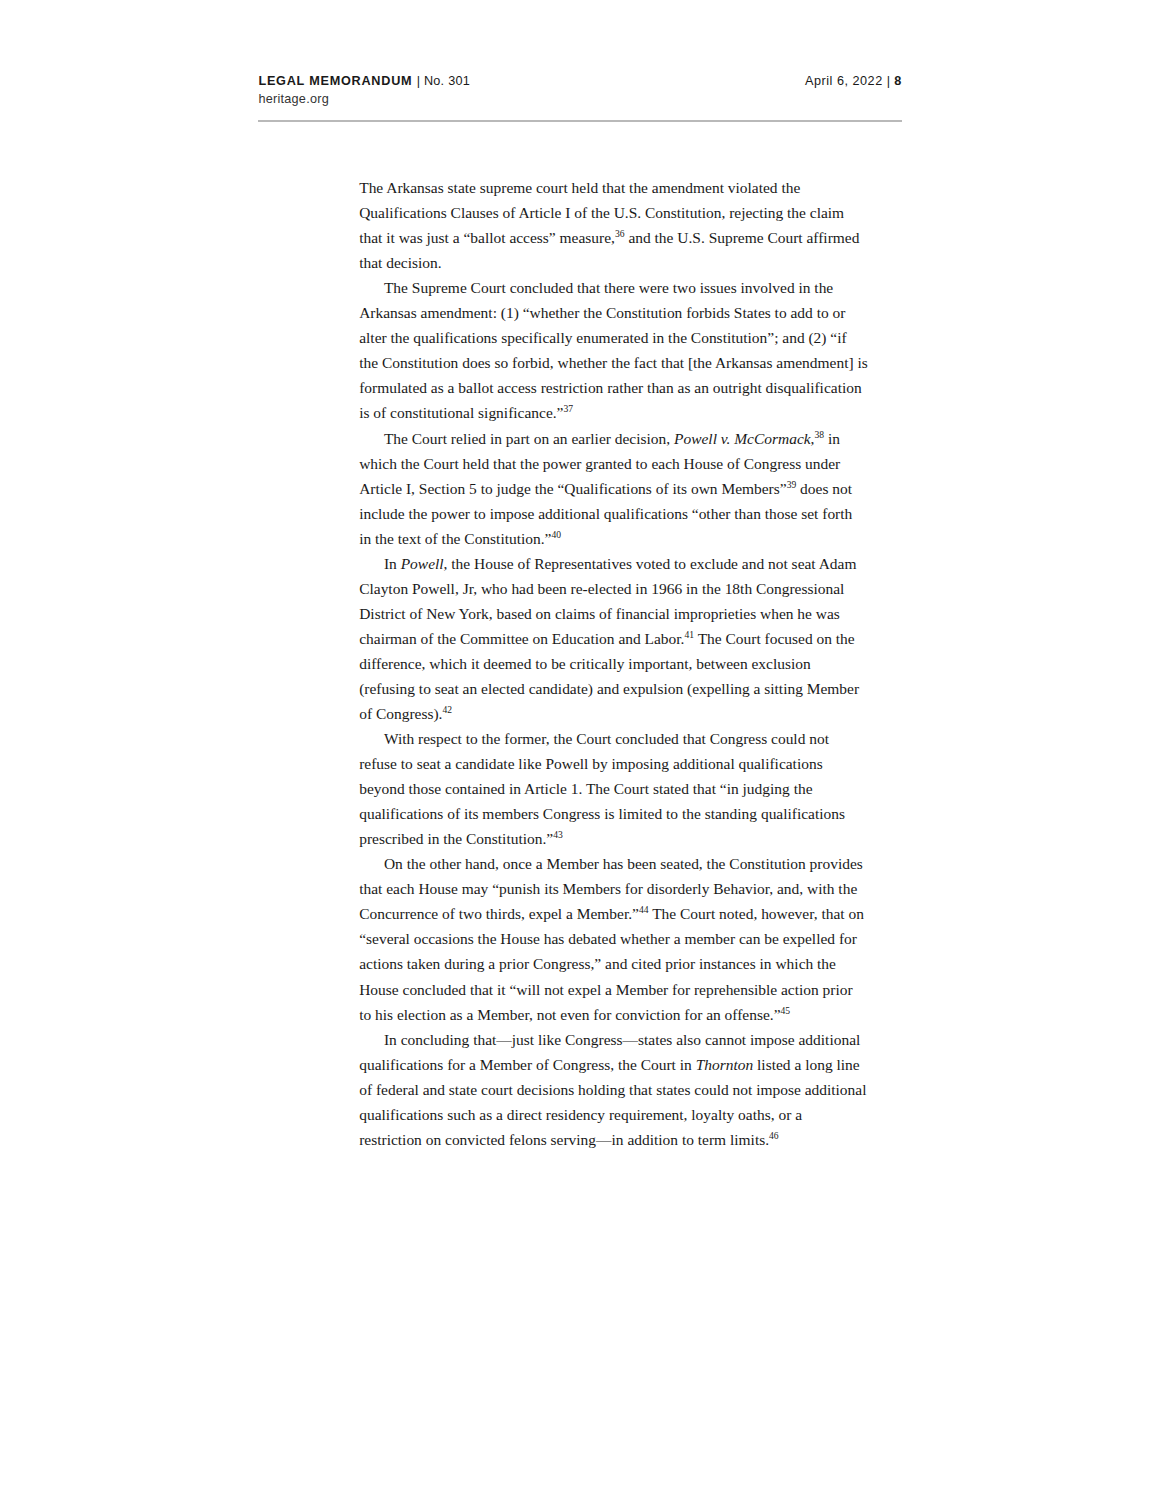Legal Memorandum | No. 301
heritage.org
April 6, 2022 | 8
The Arkansas state supreme court held that the amendment violated the Qualifications Clauses of Article I of the U.S. Constitution, rejecting the claim that it was just a “ballot access” measure,36 and the U.S. Supreme Court affirmed that decision.
The Supreme Court concluded that there were two issues involved in the Arkansas amendment: (1) “whether the Constitution forbids States to add to or alter the qualifications specifically enumerated in the Constitution”; and (2) “if the Constitution does so forbid, whether the fact that [the Arkansas amendment] is formulated as a ballot access restriction rather than as an outright disqualification is of constitutional significance.”37
The Court relied in part on an earlier decision, Powell v. McCormack,38 in which the Court held that the power granted to each House of Congress under Article I, Section 5 to judge the “Qualifications of its own Members”39 does not include the power to impose additional qualifications “other than those set forth in the text of the Constitution.”40
In Powell, the House of Representatives voted to exclude and not seat Adam Clayton Powell, Jr, who had been re-elected in 1966 in the 18th Congressional District of New York, based on claims of financial improprieties when he was chairman of the Committee on Education and Labor.41 The Court focused on the difference, which it deemed to be critically important, between exclusion (refusing to seat an elected candidate) and expulsion (expelling a sitting Member of Congress).42
With respect to the former, the Court concluded that Congress could not refuse to seat a candidate like Powell by imposing additional qualifications beyond those contained in Article 1. The Court stated that “in judging the qualifications of its members Congress is limited to the standing qualifications prescribed in the Constitution.”43
On the other hand, once a Member has been seated, the Constitution provides that each House may “punish its Members for disorderly Behavior, and, with the Concurrence of two thirds, expel a Member.”44 The Court noted, however, that on “several occasions the House has debated whether a member can be expelled for actions taken during a prior Congress,” and cited prior instances in which the House concluded that it “will not expel a Member for reprehensible action prior to his election as a Member, not even for conviction for an offense.”45
In concluding that—just like Congress—states also cannot impose additional qualifications for a Member of Congress, the Court in Thornton listed a long line of federal and state court decisions holding that states could not impose additional qualifications such as a direct residency requirement, loyalty oaths, or a restriction on convicted felons serving—in addition to term limits.46